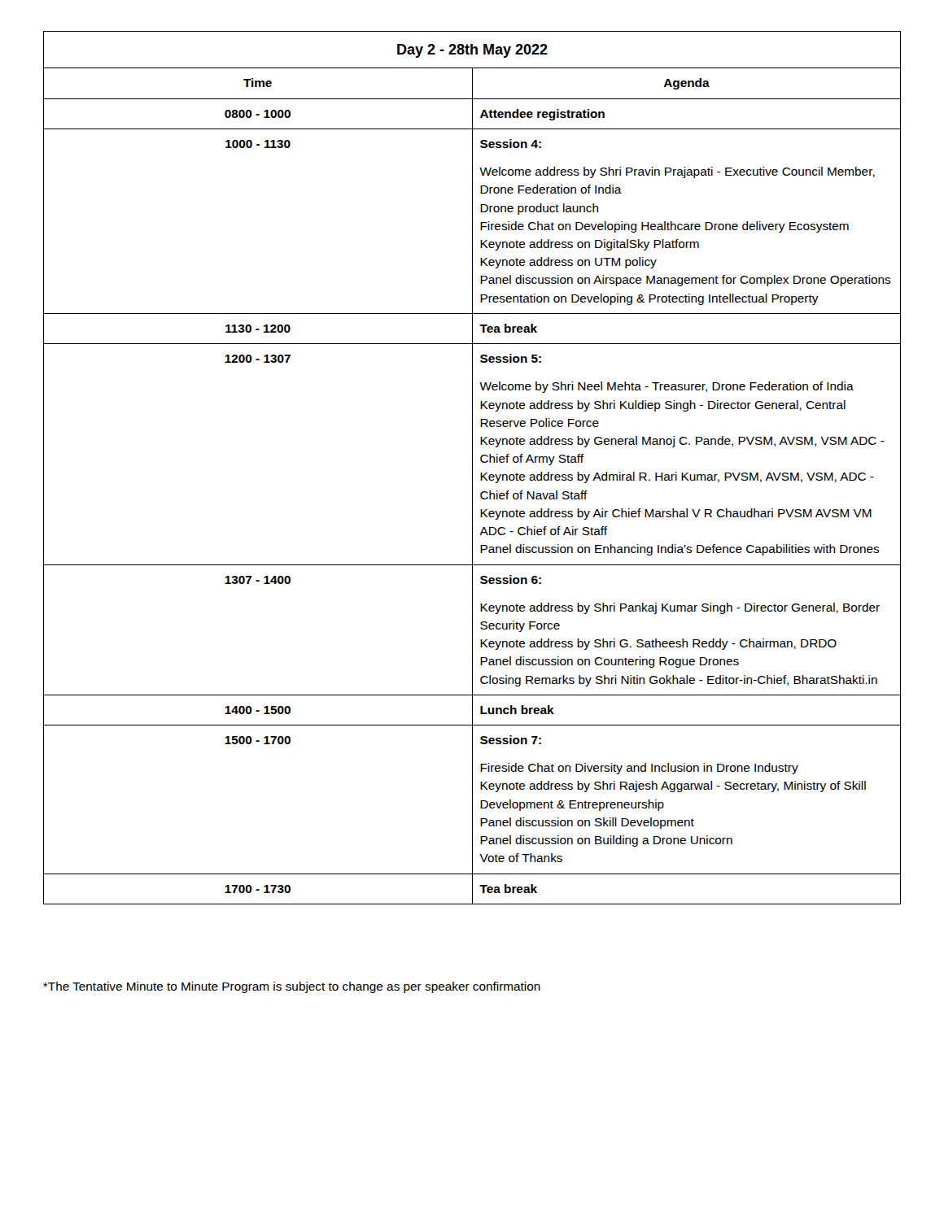| Day 2 - 28th May 2022 |
| Time | Agenda |
| 0800 - 1000 | Attendee registration |
| 1000 - 1130 | Session 4: Welcome address by Shri Pravin Prajapati - Executive Council Member, Drone Federation of India Drone product launch Fireside Chat on Developing Healthcare Drone delivery Ecosystem Keynote address on DigitalSky Platform Keynote address on UTM policy Panel discussion on Airspace Management for Complex Drone Operations Presentation on Developing & Protecting Intellectual Property |
| 1130 - 1200 | Tea break |
| 1200 - 1307 | Session 5: Welcome by Shri Neel Mehta - Treasurer, Drone Federation of India Keynote address by Shri Kuldiep Singh - Director General, Central Reserve Police Force Keynote address by General Manoj C. Pande, PVSM, AVSM, VSM ADC - Chief of Army Staff Keynote address by Admiral R. Hari Kumar, PVSM, AVSM, VSM, ADC - Chief of Naval Staff Keynote address by Air Chief Marshal V R Chaudhari PVSM AVSM VM ADC - Chief of Air Staff Panel discussion on Enhancing India's Defence Capabilities with Drones |
| 1307 - 1400 | Session 6: Keynote address by Shri Pankaj Kumar Singh - Director General, Border Security Force Keynote address by Shri G. Satheesh Reddy - Chairman, DRDO Panel discussion on Countering Rogue Drones Closing Remarks by Shri Nitin Gokhale - Editor-in-Chief, BharatShakti.in |
| 1400 - 1500 | Lunch break |
| 1500 - 1700 | Session 7: Fireside Chat on Diversity and Inclusion in Drone Industry Keynote address by Shri Rajesh Aggarwal - Secretary, Ministry of Skill Development & Entrepreneurship Panel discussion on Skill Development Panel discussion on Building a Drone Unicorn Vote of Thanks |
| 1700 - 1730 | Tea break |
*The Tentative Minute to Minute Program is subject to change as per speaker confirmation